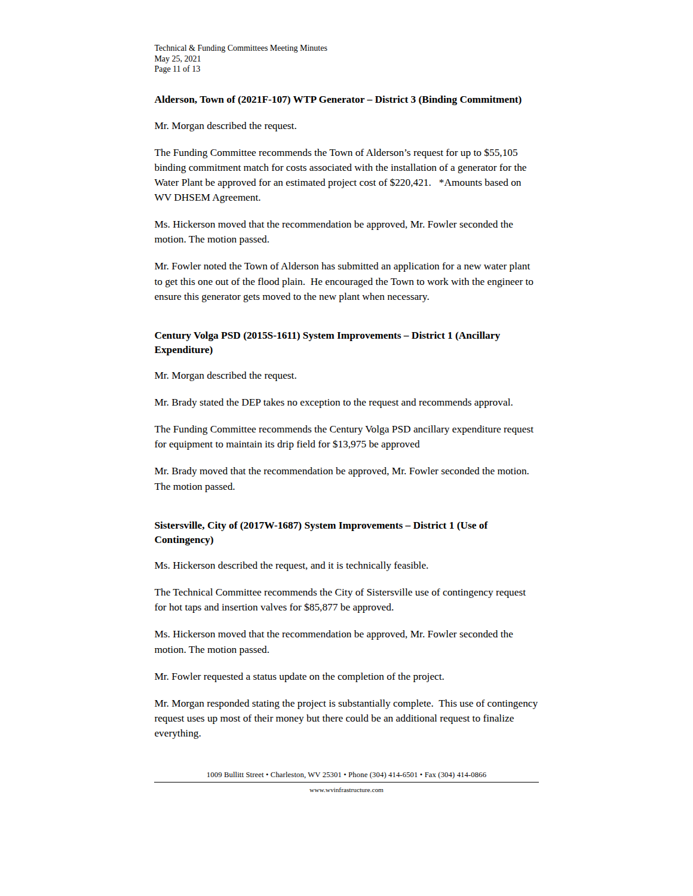Technical & Funding Committees Meeting Minutes
May 25, 2021
Page 11 of 13
Alderson, Town of (2021F-107) WTP Generator – District 3 (Binding Commitment)
Mr. Morgan described the request.
The Funding Committee recommends the Town of Alderson’s request for up to $55,105 binding commitment match for costs associated with the installation of a generator for the Water Plant be approved for an estimated project cost of $220,421. *Amounts based on WV DHSEM Agreement.
Ms. Hickerson moved that the recommendation be approved, Mr. Fowler seconded the motion. The motion passed.
Mr. Fowler noted the Town of Alderson has submitted an application for a new water plant to get this one out of the flood plain. He encouraged the Town to work with the engineer to ensure this generator gets moved to the new plant when necessary.
Century Volga PSD (2015S-1611) System Improvements – District 1 (Ancillary Expenditure)
Mr. Morgan described the request.
Mr. Brady stated the DEP takes no exception to the request and recommends approval.
The Funding Committee recommends the Century Volga PSD ancillary expenditure request for equipment to maintain its drip field for $13,975 be approved
Mr. Brady moved that the recommendation be approved, Mr. Fowler seconded the motion. The motion passed.
Sistersville, City of (2017W-1687) System Improvements – District 1 (Use of Contingency)
Ms. Hickerson described the request, and it is technically feasible.
The Technical Committee recommends the City of Sistersville use of contingency request for hot taps and insertion valves for $85,877 be approved.
Ms. Hickerson moved that the recommendation be approved, Mr. Fowler seconded the motion. The motion passed.
Mr. Fowler requested a status update on the completion of the project.
Mr. Morgan responded stating the project is substantially complete. This use of contingency request uses up most of their money but there could be an additional request to finalize everything.
1009 Bullitt Street • Charleston, WV 25301 • Phone (304) 414-6501 • Fax (304) 414-0866
www.wvinfrastructure.com